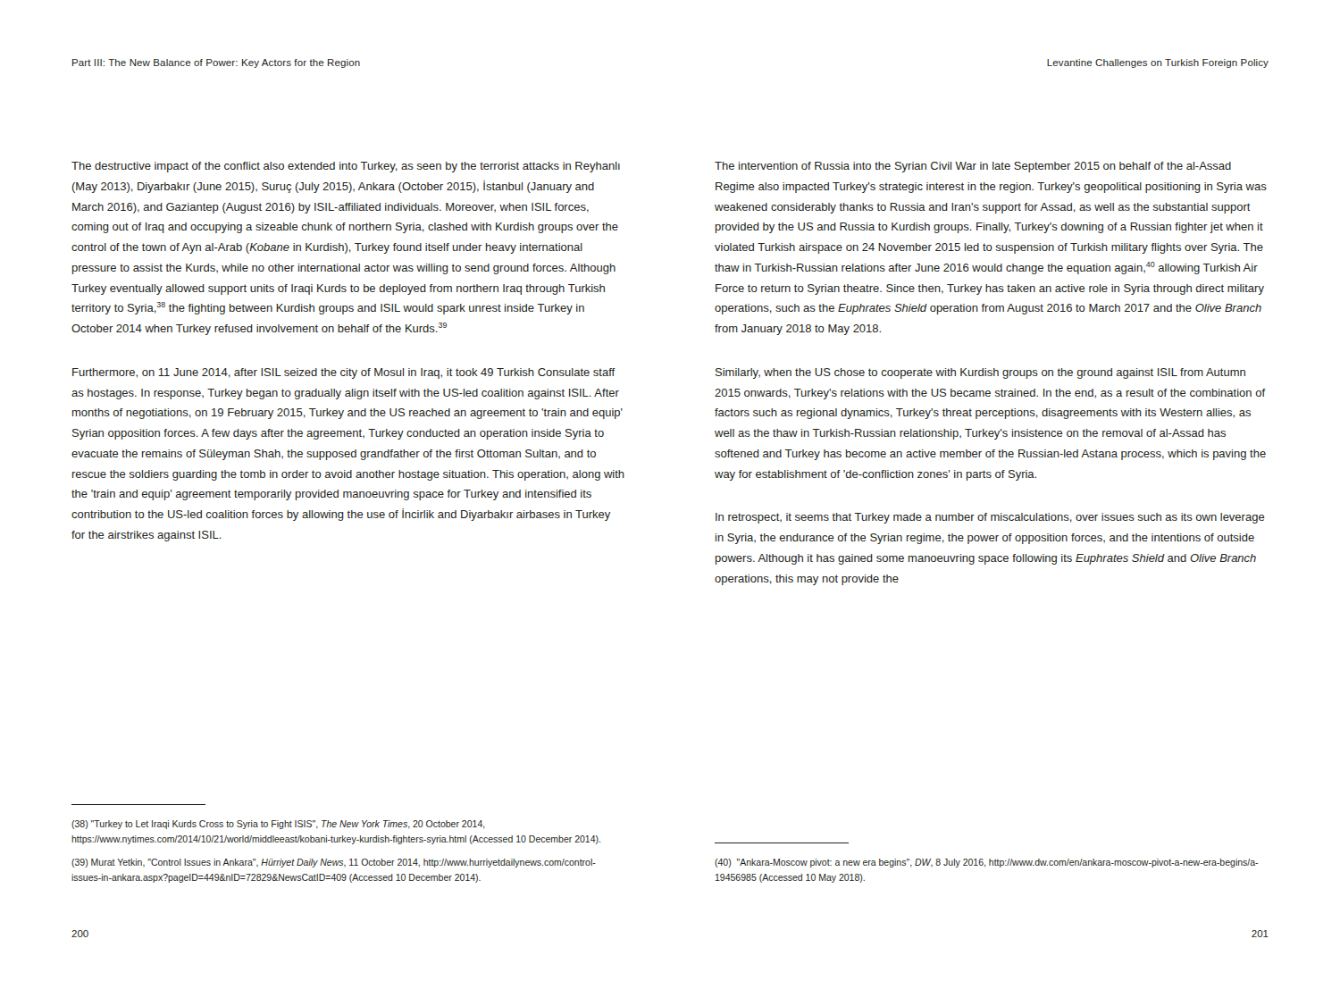Part III: The New Balance of Power: Key Actors for the Region
Levantine Challenges on Turkish Foreign Policy
The destructive impact of the conflict also extended into Turkey, as seen by the terrorist attacks in Reyhanlı (May 2013), Diyarbakır (June 2015), Suruç (July 2015), Ankara (October 2015), İstanbul (January and March 2016), and Gaziantep (August 2016) by ISIL-affiliated individuals. Moreover, when ISIL forces, coming out of Iraq and occupying a sizeable chunk of northern Syria, clashed with Kurdish groups over the control of the town of Ayn al-Arab (Kobane in Kurdish), Turkey found itself under heavy international pressure to assist the Kurds, while no other international actor was willing to send ground forces. Although Turkey eventually allowed support units of Iraqi Kurds to be deployed from northern Iraq through Turkish territory to Syria,38 the fighting between Kurdish groups and ISIL would spark unrest inside Turkey in October 2014 when Turkey refused involvement on behalf of the Kurds.39
Furthermore, on 11 June 2014, after ISIL seized the city of Mosul in Iraq, it took 49 Turkish Consulate staff as hostages. In response, Turkey began to gradually align itself with the US-led coalition against ISIL. After months of negotiations, on 19 February 2015, Turkey and the US reached an agreement to 'train and equip' Syrian opposition forces. A few days after the agreement, Turkey conducted an operation inside Syria to evacuate the remains of Süleyman Shah, the supposed grandfather of the first Ottoman Sultan, and to rescue the soldiers guarding the tomb in order to avoid another hostage situation. This operation, along with the 'train and equip' agreement temporarily provided manoeuvring space for Turkey and intensified its contribution to the US-led coalition forces by allowing the use of İncirlik and Diyarbakır airbases in Turkey for the airstrikes against ISIL.
(38) "Turkey to Let Iraqi Kurds Cross to Syria to Fight ISIS", The New York Times, 20 October 2014, https://www.nytimes.com/2014/10/21/world/middleeast/kobani-turkey-kurdish-fighters-syria.html (Accessed 10 December 2014).
(39) Murat Yetkin, "Control Issues in Ankara", Hürriyet Daily News, 11 October 2014, http://www.hurriyetdailynews.com/control-issues-in-ankara.aspx?pageID=449&nID=72829&NewsCatID=409 (Accessed 10 December 2014).
200
The intervention of Russia into the Syrian Civil War in late September 2015 on behalf of the al-Assad Regime also impacted Turkey's strategic interest in the region. Turkey's geopolitical positioning in Syria was weakened considerably thanks to Russia and Iran's support for Assad, as well as the substantial support provided by the US and Russia to Kurdish groups. Finally, Turkey's downing of a Russian fighter jet when it violated Turkish airspace on 24 November 2015 led to suspension of Turkish military flights over Syria. The thaw in Turkish-Russian relations after June 2016 would change the equation again,40 allowing Turkish Air Force to return to Syrian theatre. Since then, Turkey has taken an active role in Syria through direct military operations, such as the Euphrates Shield operation from August 2016 to March 2017 and the Olive Branch from January 2018 to May 2018.
Similarly, when the US chose to cooperate with Kurdish groups on the ground against ISIL from Autumn 2015 onwards, Turkey's relations with the US became strained. In the end, as a result of the combination of factors such as regional dynamics, Turkey's threat perceptions, disagreements with its Western allies, as well as the thaw in Turkish-Russian relationship, Turkey's insistence on the removal of al-Assad has softened and Turkey has become an active member of the Russian-led Astana process, which is paving the way for establishment of 'de-confliction zones' in parts of Syria.
In retrospect, it seems that Turkey made a number of miscalculations, over issues such as its own leverage in Syria, the endurance of the Syrian regime, the power of opposition forces, and the intentions of outside powers. Although it has gained some manoeuvring space following its Euphrates Shield and Olive Branch operations, this may not provide the
(40) "Ankara-Moscow pivot: a new era begins", DW, 8 July 2016, http://www.dw.com/en/ankara-moscow-pivot-a-new-era-begins/a-19456985 (Accessed 10 May 2018).
201